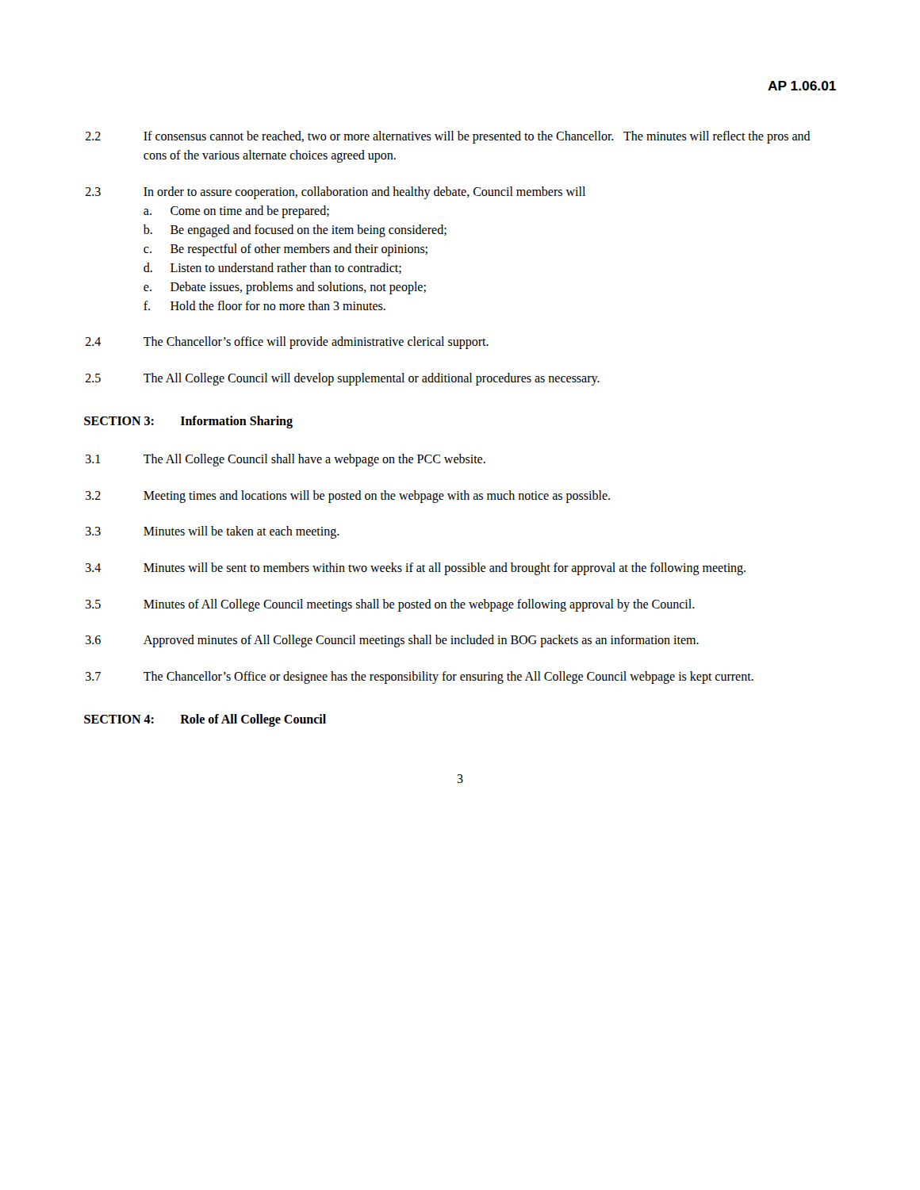AP 1.06.01
2.2
If consensus cannot be reached, two or more alternatives will be presented to the Chancellor. The minutes will reflect the pros and cons of the various alternate choices agreed upon.
2.3
In order to assure cooperation, collaboration and healthy debate, Council members will
a. Come on time and be prepared;
b. Be engaged and focused on the item being considered;
c. Be respectful of other members and their opinions;
d. Listen to understand rather than to contradict;
e. Debate issues, problems and solutions, not people;
f. Hold the floor for no more than 3 minutes.
2.4
The Chancellor’s office will provide administrative clerical support.
2.5
The All College Council will develop supplemental or additional procedures as necessary.
SECTION 3: Information Sharing
3.1
The All College Council shall have a webpage on the PCC website.
3.2
Meeting times and locations will be posted on the webpage with as much notice as possible.
3.3
Minutes will be taken at each meeting.
3.4
Minutes will be sent to members within two weeks if at all possible and brought for approval at the following meeting.
3.5
Minutes of All College Council meetings shall be posted on the webpage following approval by the Council.
3.6
Approved minutes of All College Council meetings shall be included in BOG packets as an information item.
3.7
The Chancellor’s Office or designee has the responsibility for ensuring the All College Council webpage is kept current.
SECTION 4: Role of All College Council
3